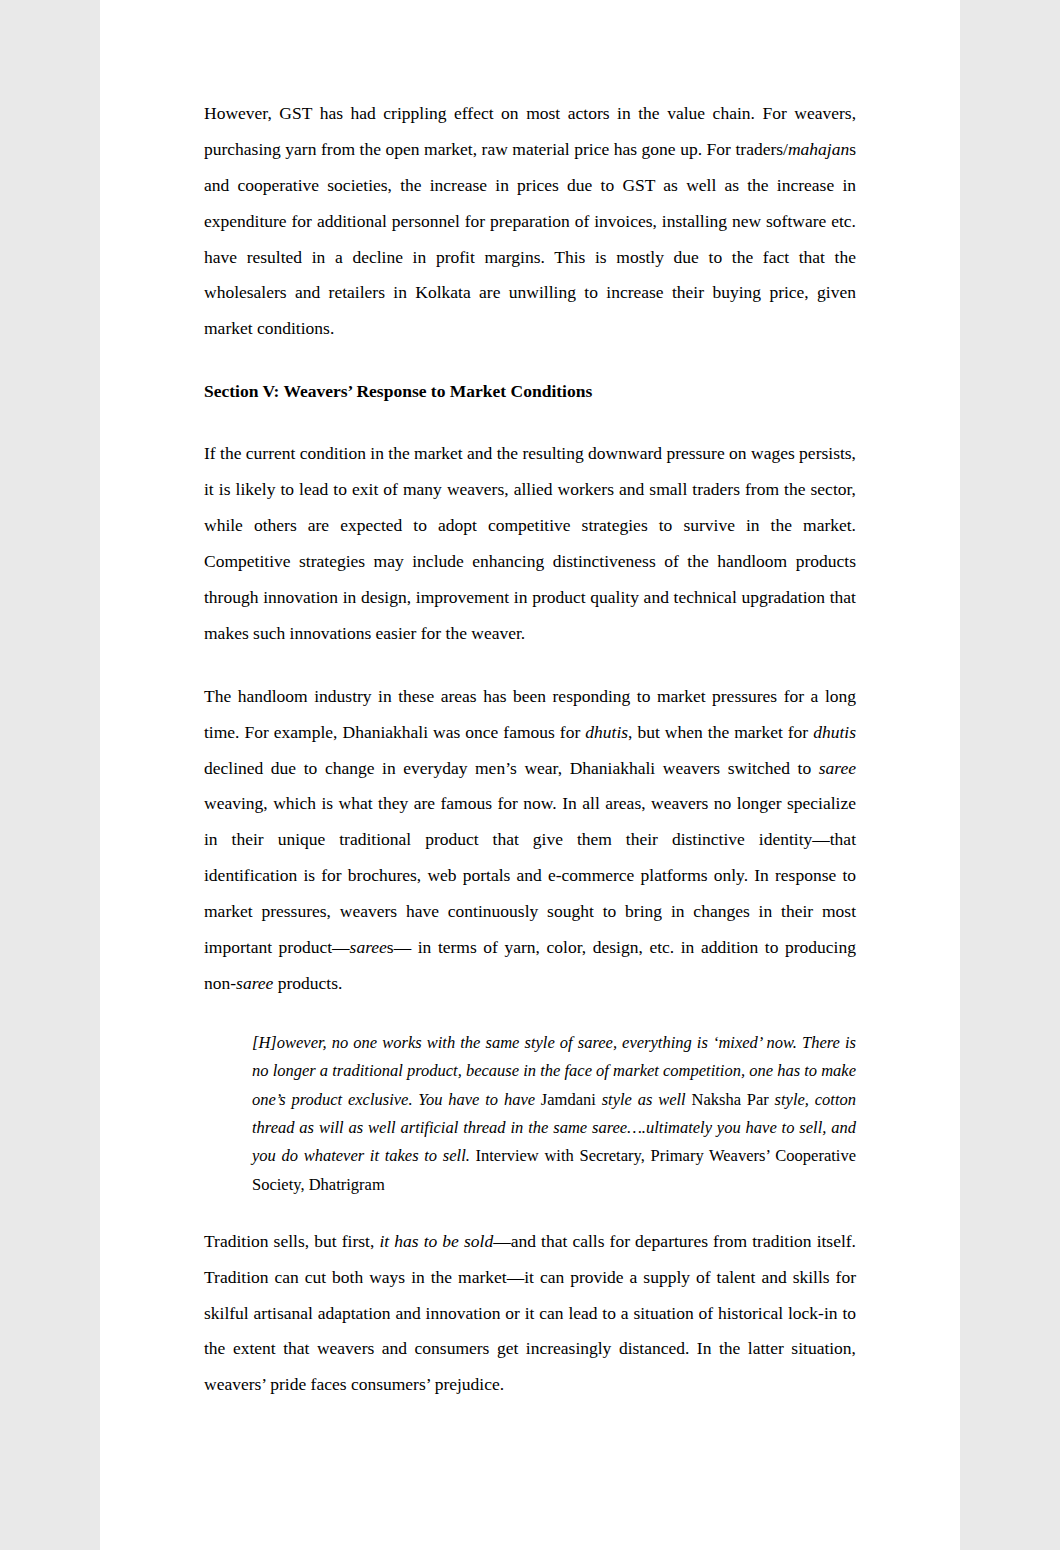However, GST has had crippling effect on most actors in the value chain. For weavers, purchasing yarn from the open market, raw material price has gone up. For traders/mahajans and cooperative societies, the increase in prices due to GST as well as the increase in expenditure for additional personnel for preparation of invoices, installing new software etc. have resulted in a decline in profit margins. This is mostly due to the fact that the wholesalers and retailers in Kolkata are unwilling to increase their buying price, given market conditions.
Section V: Weavers’ Response to Market Conditions
If the current condition in the market and the resulting downward pressure on wages persists, it is likely to lead to exit of many weavers, allied workers and small traders from the sector, while others are expected to adopt competitive strategies to survive in the market. Competitive strategies may include enhancing distinctiveness of the handloom products through innovation in design, improvement in product quality and technical upgradation that makes such innovations easier for the weaver.
The handloom industry in these areas has been responding to market pressures for a long time. For example, Dhaniakhali was once famous for dhutis, but when the market for dhutis declined due to change in everyday men’s wear, Dhaniakhali weavers switched to saree weaving, which is what they are famous for now. In all areas, weavers no longer specialize in their unique traditional product that give them their distinctive identity—that identification is for brochures, web portals and e-commerce platforms only. In response to market pressures, weavers have continuously sought to bring in changes in their most important product—sarees— in terms of yarn, color, design, etc. in addition to producing non-saree products.
[H]owever, no one works with the same style of saree, everything is ‘mixed’ now. There is no longer a traditional product, because in the face of market competition, one has to make one’s product exclusive. You have to have Jamdani style as well Naksha Par style, cotton thread as will as well artificial thread in the same saree….ultimately you have to sell, and you do whatever it takes to sell. Interview with Secretary, Primary Weavers’ Cooperative Society, Dhatrigram
Tradition sells, but first, it has to be sold—and that calls for departures from tradition itself. Tradition can cut both ways in the market—it can provide a supply of talent and skills for skilful artisanal adaptation and innovation or it can lead to a situation of historical lock-in to the extent that weavers and consumers get increasingly distanced. In the latter situation, weavers’ pride faces consumers’ prejudice.